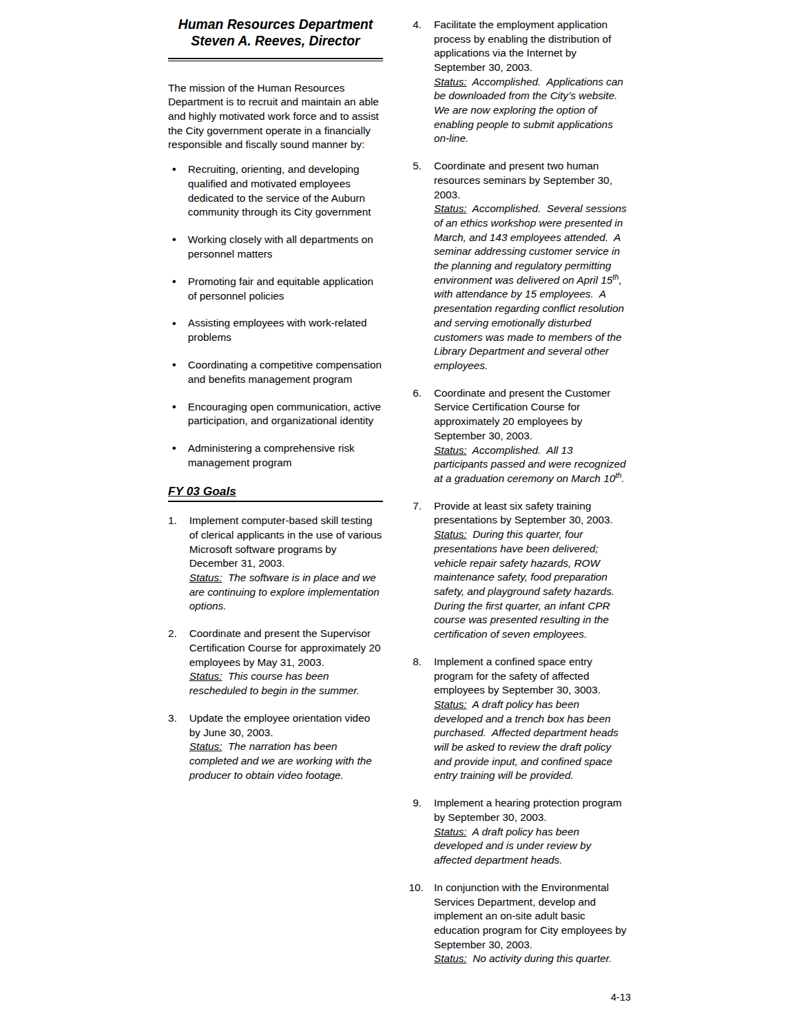Human Resources DepartmentSteven A. Reeves, Director
The mission of the Human Resources Department is to recruit and maintain an able and highly motivated work force and to assist the City government operate in a financially responsible and fiscally sound manner by:
Recruiting, orienting, and developing qualified and motivated employees dedicated to the service of the Auburn community through its City government
Working closely with all departments on personnel matters
Promoting fair and equitable application of personnel policies
Assisting employees with work-related problems
Coordinating a competitive compensation and benefits management program
Encouraging open communication, active participation, and organizational identity
Administering a comprehensive risk management program
FY 03 Goals
Implement computer-based skill testing of clerical applicants in the use of various Microsoft software programs by December 31, 2003.
Status: The software is in place and we are continuing to explore implementation options.
Coordinate and present the Supervisor Certification Course for approximately 20 employees by May 31, 2003.
Status: This course has been rescheduled to begin in the summer.
Update the employee orientation video by June 30, 2003.
Status: The narration has been completed and we are working with the producer to obtain video footage.
Facilitate the employment application process by enabling the distribution of applications via the Internet by September 30, 2003.
Status: Accomplished. Applications can be downloaded from the City’s website. We are now exploring the option of enabling people to submit applications on-line.
Coordinate and present two human resources seminars by September 30, 2003.
Status: Accomplished. Several sessions of an ethics workshop were presented in March, and 143 employees attended. A seminar addressing customer service in the planning and regulatory permitting environment was delivered on April 15th, with attendance by 15 employees. A presentation regarding conflict resolution and serving emotionally disturbed customers was made to members of the Library Department and several other employees.
Coordinate and present the Customer Service Certification Course for approximately 20 employees by September 30, 2003.
Status: Accomplished. All 13 participants passed and were recognized at a graduation ceremony on March 10th.
Provide at least six safety training presentations by September 30, 2003.
Status: During this quarter, four presentations have been delivered; vehicle repair safety hazards, ROW maintenance safety, food preparation safety, and playground safety hazards. During the first quarter, an infant CPR course was presented resulting in the certification of seven employees.
Implement a confined space entry program for the safety of affected employees by September 30, 3003.
Status: A draft policy has been developed and a trench box has been purchased. Affected department heads will be asked to review the draft policy and provide input, and confined space entry training will be provided.
Implement a hearing protection program by September 30, 2003.
Status: A draft policy has been developed and is under review by affected department heads.
In conjunction with the Environmental Services Department, develop and implement an on-site adult basic education program for City employees by September 30, 2003.
Status: No activity during this quarter.
4-13